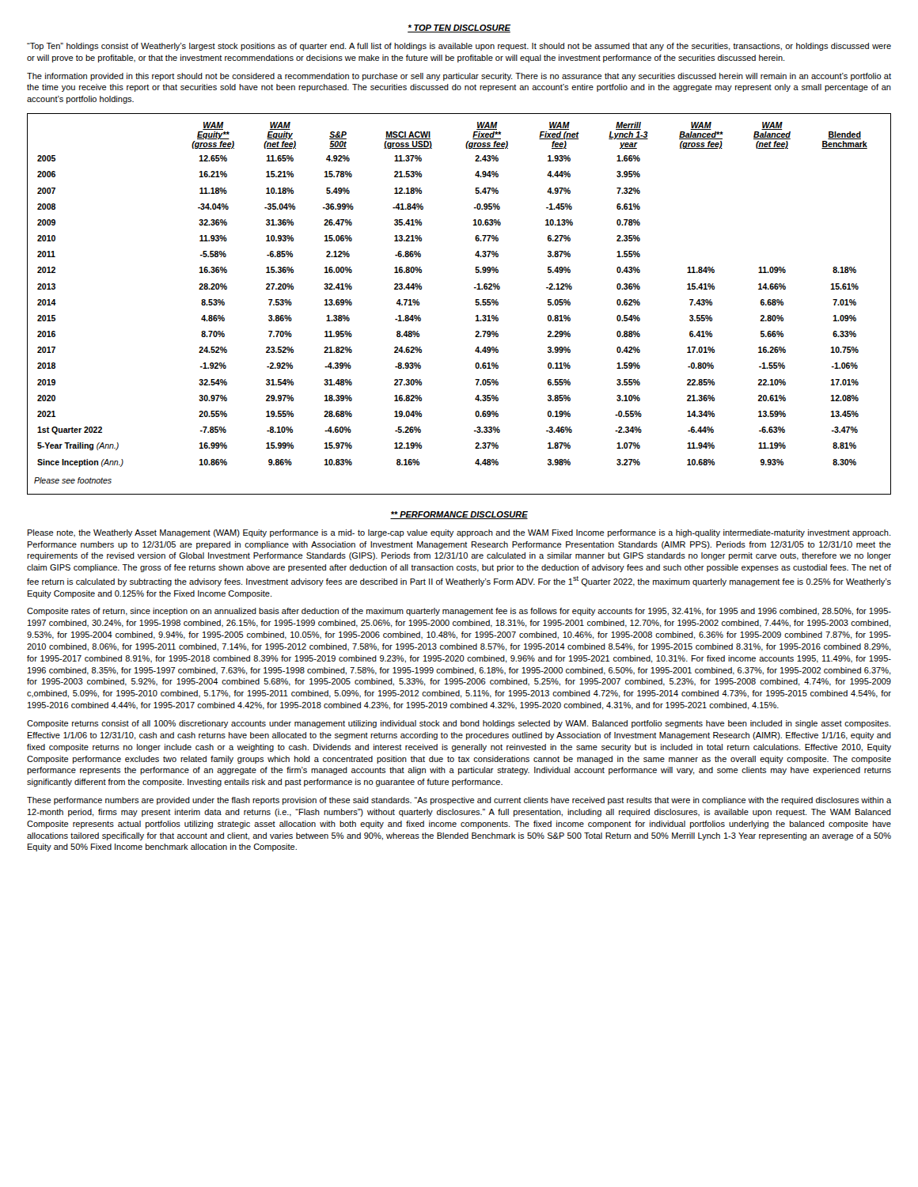* TOP TEN DISCLOSURE
“Top Ten” holdings consist of Weatherly’s largest stock positions as of quarter end. A full list of holdings is available upon request. It should not be assumed that any of the securities, transactions, or holdings discussed were or will prove to be profitable, or that the investment recommendations or decisions we make in the future will be profitable or will equal the investment performance of the securities discussed herein.
The information provided in this report should not be considered a recommendation to purchase or sell any particular security. There is no assurance that any securities discussed herein will remain in an account’s portfolio at the time you receive this report or that securities sold have not been repurchased. The securities discussed do not represent an account’s entire portfolio and in the aggregate may represent only a small percentage of an account’s portfolio holdings.
| | WAM Equity** (gross fee) | WAM Equity (net fee) | S&P 500t | MSCI ACWI (gross USD) | WAM Fixed** (gross fee) | WAM Fixed (net fee) | Merrill Lynch 1-3 year | WAM Balanced** (gross fee) | WAM Balanced (net fee) | Blended Benchmark |
| --- | --- | --- | --- | --- | --- | --- | --- | --- | --- | --- |
| 2005 | 12.65% | 11.65% | 4.92% | 11.37% | 2.43% | 1.93% | 1.66% | | | |
| 2006 | 16.21% | 15.21% | 15.78% | 21.53% | 4.94% | 4.44% | 3.95% | | | |
| 2007 | 11.18% | 10.18% | 5.49% | 12.18% | 5.47% | 4.97% | 7.32% | | | |
| 2008 | -34.04% | -35.04% | -36.99% | -41.84% | -0.95% | -1.45% | 6.61% | | | |
| 2009 | 32.36% | 31.36% | 26.47% | 35.41% | 10.63% | 10.13% | 0.78% | | | |
| 2010 | 11.93% | 10.93% | 15.06% | 13.21% | 6.77% | 6.27% | 2.35% | | | |
| 2011 | -5.58% | -6.85% | 2.12% | -6.86% | 4.37% | 3.87% | 1.55% | | | |
| 2012 | 16.36% | 15.36% | 16.00% | 16.80% | 5.99% | 5.49% | 0.43% | 11.84% | 11.09% | 8.18% |
| 2013 | 28.20% | 27.20% | 32.41% | 23.44% | -1.62% | -2.12% | 0.36% | 15.41% | 14.66% | 15.61% |
| 2014 | 8.53% | 7.53% | 13.69% | 4.71% | 5.55% | 5.05% | 0.62% | 7.43% | 6.68% | 7.01% |
| 2015 | 4.86% | 3.86% | 1.38% | -1.84% | 1.31% | 0.81% | 0.54% | 3.55% | 2.80% | 1.09% |
| 2016 | 8.70% | 7.70% | 11.95% | 8.48% | 2.79% | 2.29% | 0.88% | 6.41% | 5.66% | 6.33% |
| 2017 | 24.52% | 23.52% | 21.82% | 24.62% | 4.49% | 3.99% | 0.42% | 17.01% | 16.26% | 10.75% |
| 2018 | -1.92% | -2.92% | -4.39% | -8.93% | 0.61% | 0.11% | 1.59% | -0.80% | -1.55% | -1.06% |
| 2019 | 32.54% | 31.54% | 31.48% | 27.30% | 7.05% | 6.55% | 3.55% | 22.85% | 22.10% | 17.01% |
| 2020 | 30.97% | 29.97% | 18.39% | 16.82% | 4.35% | 3.85% | 3.10% | 21.36% | 20.61% | 12.08% |
| 2021 | 20.55% | 19.55% | 28.68% | 19.04% | 0.69% | 0.19% | -0.55% | 14.34% | 13.59% | 13.45% |
| 1st Quarter 2022 | -7.85% | -8.10% | -4.60% | -5.26% | -3.33% | -3.46% | -2.34% | -6.44% | -6.63% | -3.47% |
| 5-Year Trailing (Ann.) | 16.99% | 15.99% | 15.97% | 12.19% | 2.37% | 1.87% | 1.07% | 11.94% | 11.19% | 8.81% |
| Since Inception (Ann.) | 10.86% | 9.86% | 10.83% | 8.16% | 4.48% | 3.98% | 3.27% | 10.68% | 9.93% | 8.30% |
Please see footnotes
** PERFORMANCE DISCLOSURE
Please note, the Weatherly Asset Management (WAM) Equity performance is a mid- to large-cap value equity approach and the WAM Fixed Income performance is a high-quality intermediate-maturity investment approach. Performance numbers up to 12/31/05 are prepared in compliance with Association of Investment Management Research Performance Presentation Standards (AIMR PPS). Periods from 12/31/05 to 12/31/10 meet the requirements of the revised version of Global Investment Performance Standards (GIPS). Periods from 12/31/10 are calculated in a similar manner but GIPS standards no longer permit carve outs, therefore we no longer claim GIPS compliance. The gross of fee returns shown above are presented after deduction of all transaction costs, but prior to the deduction of advisory fees and such other possible expenses as custodial fees. The net of fee return is calculated by subtracting the advisory fees. Investment advisory fees are described in Part II of Weatherly’s Form ADV. For the 1st Quarter 2022, the maximum quarterly management fee is 0.25% for Weatherly’s Equity Composite and 0.125% for the Fixed Income Composite.
Composite rates of return, since inception on an annualized basis after deduction of the maximum quarterly management fee is as follows for equity accounts for 1995, 32.41%, for 1995 and 1996 combined, 28.50%, for 1995-1997 combined, 30.24%, for 1995-1998 combined, 26.15%, for 1995-1999 combined, 25.06%, for 1995-2000 combined, 18.31%, for 1995-2001 combined, 12.70%, for 1995-2002 combined, 7.44%, for 1995-2003 combined, 9.53%, for 1995-2004 combined, 9.94%, for 1995-2005 combined, 10.05%, for 1995-2006 combined, 10.48%, for 1995-2007 combined, 10.46%, for 1995-2008 combined, 6.36% for 1995-2009 combined 7.87%, for 1995-2010 combined, 8.06%, for 1995-2011 combined, 7.14%, for 1995-2012 combined, 7.58%, for 1995-2013 combined 8.57%, for 1995-2014 combined 8.54%, for 1995-2015 combined 8.31%, for 1995-2016 combined 8.29%, for 1995-2017 combined 8.91%, for 1995-2018 combined 8.39% for 1995-2019 combined 9.23%, for 1995-2020 combined, 9.96% and for 1995-2021 combined, 10.31%. For fixed income accounts 1995, 11.49%, for 1995-1996 combined, 8.35%, for 1995-1997 combined, 7.63%, for 1995-1998 combined, 7.58%, for 1995-1999 combined, 6.18%, for 1995-2000 combined, 6.50%, for 1995-2001 combined, 6.37%, for 1995-2002 combined 6.37%, for 1995-2003 combined, 5.92%, for 1995-2004 combined 5.68%, for 1995-2005 combined, 5.33%, for 1995-2006 combined, 5.25%, for 1995-2007 combined, 5.23%, for 1995-2008 combined, 4.74%, for 1995-2009 c,ombined, 5.09%, for 1995-2010 combined, 5.17%, for 1995-2011 combined, 5.09%, for 1995-2012 combined, 5.11%, for 1995-2013 combined 4.72%, for 1995-2014 combined 4.73%, for 1995-2015 combined 4.54%, for 1995-2016 combined 4.44%, for 1995-2017 combined 4.42%, for 1995-2018 combined 4.23%, for 1995-2019 combined 4.32%, 1995-2020 combined, 4.31%, and for 1995-2021 combined, 4.15%.
Composite returns consist of all 100% discretionary accounts under management utilizing individual stock and bond holdings selected by WAM. Balanced portfolio segments have been included in single asset composites. Effective 1/1/06 to 12/31/10, cash and cash returns have been allocated to the segment returns according to the procedures outlined by Association of Investment Management Research (AIMR). Effective 1/1/16, equity and fixed composite returns no longer include cash or a weighting to cash. Dividends and interest received is generally not reinvested in the same security but is included in total return calculations. Effective 2010, Equity Composite performance excludes two related family groups which hold a concentrated position that due to tax considerations cannot be managed in the same manner as the overall equity composite. The composite performance represents the performance of an aggregate of the firm’s managed accounts that align with a particular strategy. Individual account performance will vary, and some clients may have experienced returns significantly different from the composite. Investing entails risk and past performance is no guarantee of future performance.
These performance numbers are provided under the flash reports provision of these said standards. “As prospective and current clients have received past results that were in compliance with the required disclosures within a 12-month period, firms may present interim data and returns (i.e., “Flash numbers”) without quarterly disclosures.” A full presentation, including all required disclosures, is available upon request. The WAM Balanced Composite represents actual portfolios utilizing strategic asset allocation with both equity and fixed income components. The fixed income component for individual portfolios underlying the balanced composite have allocations tailored specifically for that account and client, and varies between 5% and 90%, whereas the Blended Benchmark is 50% S&P 500 Total Return and 50% Merrill Lynch 1-3 Year representing an average of a 50% Equity and 50% Fixed Income benchmark allocation in the Composite.